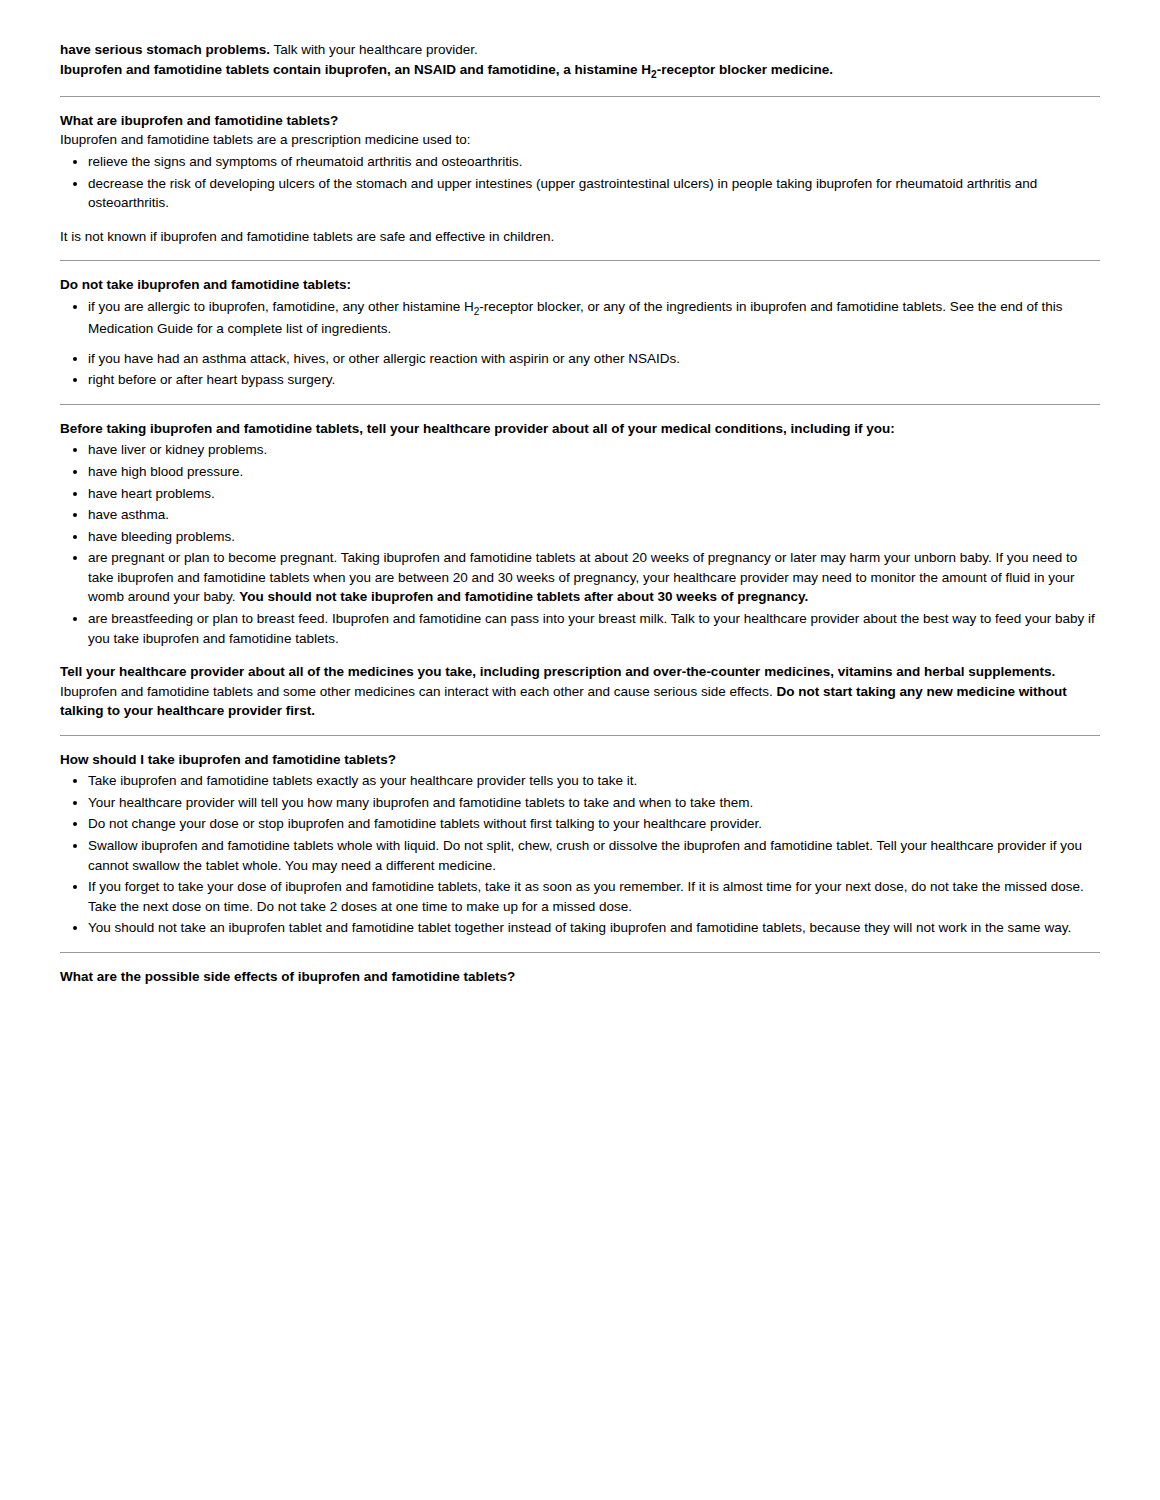have serious stomach problems. Talk with your healthcare provider.
Ibuprofen and famotidine tablets contain ibuprofen, an NSAID and famotidine, a histamine H2-receptor blocker medicine.
What are ibuprofen and famotidine tablets?
Ibuprofen and famotidine tablets are a prescription medicine used to:
relieve the signs and symptoms of rheumatoid arthritis and osteoarthritis.
decrease the risk of developing ulcers of the stomach and upper intestines (upper gastrointestinal ulcers) in people taking ibuprofen for rheumatoid arthritis and osteoarthritis.
It is not known if ibuprofen and famotidine tablets are safe and effective in children.
Do not take ibuprofen and famotidine tablets:
if you are allergic to ibuprofen, famotidine, any other histamine H2-receptor blocker, or any of the ingredients in ibuprofen and famotidine tablets. See the end of this Medication Guide for a complete list of ingredients.
if you have had an asthma attack, hives, or other allergic reaction with aspirin or any other NSAIDs.
right before or after heart bypass surgery.
Before taking ibuprofen and famotidine tablets, tell your healthcare provider about all of your medical conditions, including if you:
have liver or kidney problems.
have high blood pressure.
have heart problems.
have asthma.
have bleeding problems.
are pregnant or plan to become pregnant. Taking ibuprofen and famotidine tablets at about 20 weeks of pregnancy or later may harm your unborn baby. If you need to take ibuprofen and famotidine tablets when you are between 20 and 30 weeks of pregnancy, your healthcare provider may need to monitor the amount of fluid in your womb around your baby. You should not take ibuprofen and famotidine tablets after about 30 weeks of pregnancy.
are breastfeeding or plan to breast feed. Ibuprofen and famotidine can pass into your breast milk. Talk to your healthcare provider about the best way to feed your baby if you take ibuprofen and famotidine tablets.
Tell your healthcare provider about all of the medicines you take, including prescription and over-the-counter medicines, vitamins and herbal supplements. Ibuprofen and famotidine tablets and some other medicines can interact with each other and cause serious side effects. Do not start taking any new medicine without talking to your healthcare provider first.
How should I take ibuprofen and famotidine tablets?
Take ibuprofen and famotidine tablets exactly as your healthcare provider tells you to take it.
Your healthcare provider will tell you how many ibuprofen and famotidine tablets to take and when to take them.
Do not change your dose or stop ibuprofen and famotidine tablets without first talking to your healthcare provider.
Swallow ibuprofen and famotidine tablets whole with liquid. Do not split, chew, crush or dissolve the ibuprofen and famotidine tablet. Tell your healthcare provider if you cannot swallow the tablet whole. You may need a different medicine.
If you forget to take your dose of ibuprofen and famotidine tablets, take it as soon as you remember. If it is almost time for your next dose, do not take the missed dose. Take the next dose on time. Do not take 2 doses at one time to make up for a missed dose.
You should not take an ibuprofen tablet and famotidine tablet together instead of taking ibuprofen and famotidine tablets, because they will not work in the same way.
What are the possible side effects of ibuprofen and famotidine tablets?